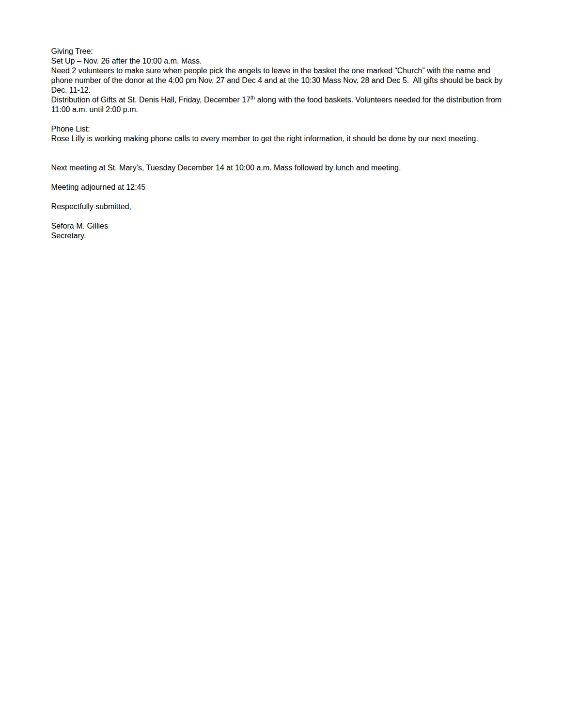Giving Tree:
Set Up – Nov. 26 after the 10:00 a.m. Mass.
Need 2 volunteers to make sure when people pick the angels to leave in the basket the one marked “Church” with the name and phone number of the donor at the 4:00 pm Nov. 27 and Dec 4 and at the 10:30 Mass Nov. 28 and Dec 5. All gifts should be back by Dec. 11-12.
Distribution of Gifts at St. Denis Hall, Friday, December 17th along with the food baskets. Volunteers needed for the distribution from 11:00 a.m. until 2:00 p.m.
Phone List:
Rose Lilly is working making phone calls to every member to get the right information, it should be done by our next meeting.
Next meeting at St. Mary’s, Tuesday December 14 at 10:00 a.m. Mass followed by lunch and meeting.
Meeting adjourned at 12:45
Respectfully submitted,
Sefora M. Gillies
Secretary.